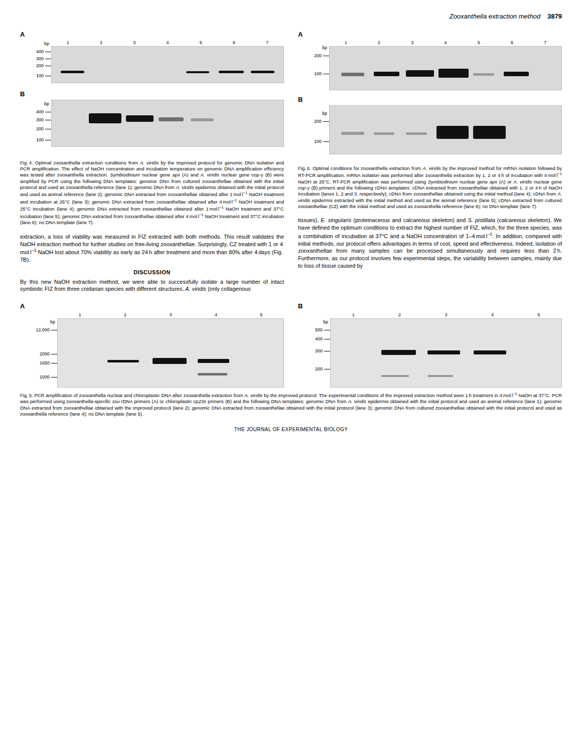Zooxanthella extraction method 3879
A
bp
400
300
200
100
1234567
B
bp
400
300
200
100
Fig. 4. Optimal zooxanthella extraction conditions from A. viridis by the improved protocol for genomic DNA isolation and PCR amplification. The effect of NaOH concentration and incubation temperature on genomic DNA amplification efficiency was tested after zooxanthella extraction. Symbiodinium nuclear gene apx (A) and A. viridis nuclear gene cop-γ (B) were amplified by PCR using the following DNA templates: genomic DNA from cultured zooxanthellae obtained with the initial protocol and used as zooxanthella reference (lane 1); genomic DNA from A. viridis epidermis obtained with the initial protocol and used as animal reference (lane 2); genomic DNA extracted from zooxanthellae obtained after 1 mol l−1 NaOH treatment and incubation at 25°C (lane 3); genomic DNA extracted from zooxanthellae obtained after 4 mol l−1 NaOH treatment and 25°C incubation (lane 4); genomic DNA extracted from zooxanthellae obtained after 1 mol l−1 NaOH treatment and 37°C incubation (lane 5); genomic DNA extracted from zooxanthellae obtained after 4 mol l−1 NaOH treatment and 37°C incubation (lane 6); no DNA template (lane 7).
extraction, a loss of viability was measured in FIZ extracted with both methods. This result validates the NaOH extraction method for further studies on free-living zooxanthellae. Surprisingly, CZ treated with 1 or 4 mol l−1 NaOH lost about 70% viability as early as 24 h after treatment and more than 80% after 4 days (Fig. 7B).
DISCUSSION
By this new NaOH extraction method, we were able to successfully isolate a large number of intact symbiotic FIZ from three cnidarian species with different structures, A. viridis (only collagenous
A
bp
200
100
1234567
B
bp
200
100
Fig. 6. Optimal conditions for zooxanthella extraction from A. viridis by the improved method for mRNA isolation followed by RT-PCR amplification. mRNA isolation was performed after zooxanthella extraction by 1, 2 or 4 h of incubation with 4 mol l−1 NaOH at 25°C. RT-PCR amplification was performed using Symbiodinium nuclear gene apx (A) or A. viridis nuclear gene cop-γ (B) primers and the following cDNA templates: cDNA extracted from zooxanthellae obtained with 1, 2 or 4 h of NaOH incubation (lanes 1, 2 and 3, respectively); cDNA from zooxanthellae obtained using the initial method (lane 4); cDNA from A. viridis epidermis extracted with the initial method and used as the animal reference (lane 5); cDNA extracted from cultured zooxanthellae (CZ) with the initial method and used as zooxanthella reference (lane 6); no DNA template (lane 7).
tissues), E. singularis (proteinaceous and calcareous skeleton) and S. pistillata (calcareous skeleton). We have defined the optimum conditions to extract the highest number of FIZ, which, for the three species, was a combination of incubation at 37°C and a NaOH concentration of 1–4 mol l−1. In addition, compared with initial methods, our protocol offers advantages in terms of cost, speed and effectiveness. Indeed, isolation of zooxanthellae from many samples can be processed simultaneously and requires less than 2 h. Furthermore, as our protocol involves few experimental steps, the variability between samples, mainly due to loss of tissue caused by
A
bp
12,000
2000
1650
1000
12345
B
bp
500
400
300
200
12345
Fig. 5. PCR amplification of zooxanthella nuclear and chloroplastic DNA after zooxanthella extraction from A. viridis by the improved protocol. The experimental conditions of the improved extraction method were 1 h treatment in 4 mol l−1 NaOH at 37°C. PCR was performed using zooxanthella-specific ssu rDNA primers (A) or chloroplastic cp23s primers (B) and the following DNA templates: genomic DNA from A. viridis epidermis obtained with the initial protocol and used as animal reference (lane 1); genomic DNA extracted from zooxanthellae obtained with the improved protocol (lane 2); genomic DNA extracted from zooxanthellae obtained with the initial protocol (lane 3); genomic DNA from cultured zooxanthellae obtained with the initial protocol and used as zooxanthella reference (lane 4); no DNA template (lane 5).
THE JOURNAL OF EXPERIMENTAL BIOLOGY